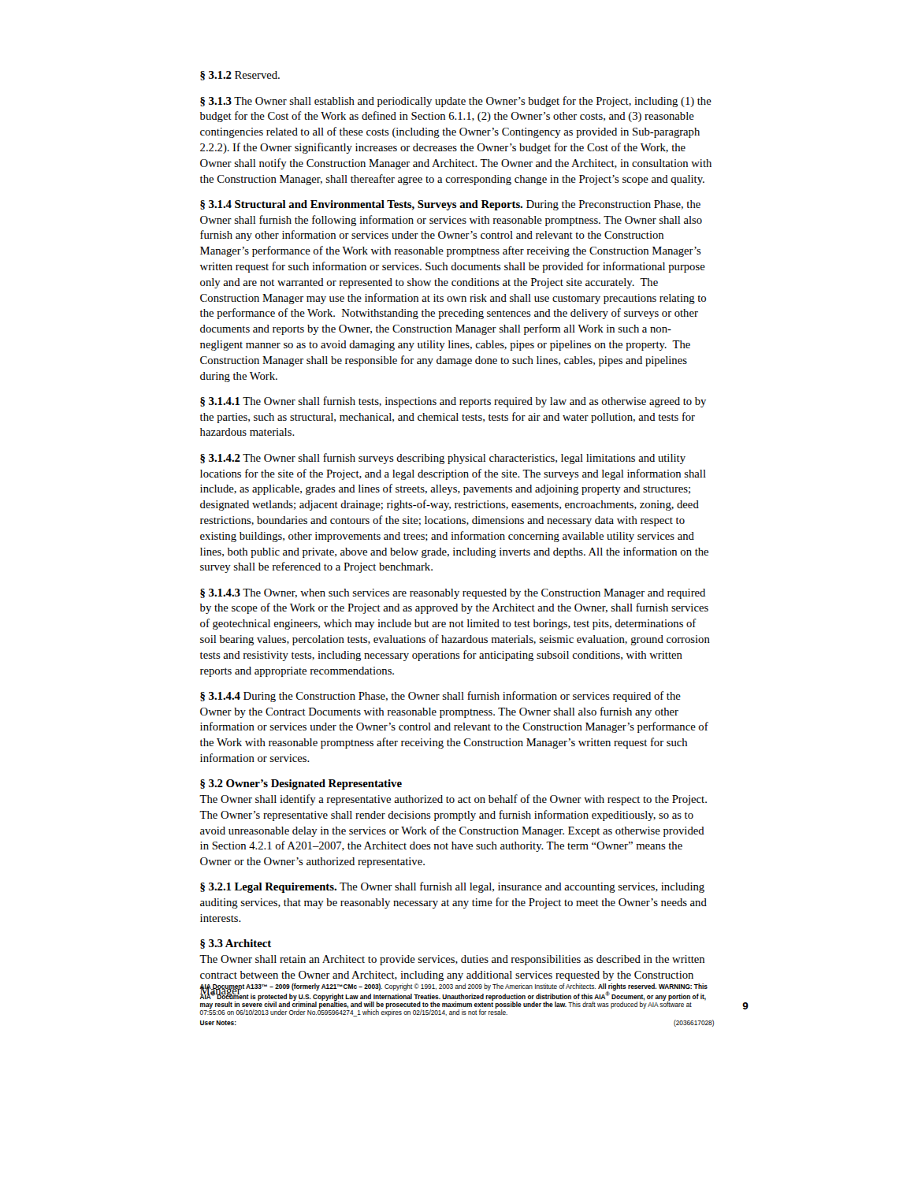§ 3.1.2 Reserved.
§ 3.1.3 The Owner shall establish and periodically update the Owner’s budget for the Project, including (1) the budget for the Cost of the Work as defined in Section 6.1.1, (2) the Owner’s other costs, and (3) reasonable contingencies related to all of these costs (including the Owner’s Contingency as provided in Sub-paragraph 2.2.2). If the Owner significantly increases or decreases the Owner’s budget for the Cost of the Work, the Owner shall notify the Construction Manager and Architect. The Owner and the Architect, in consultation with the Construction Manager, shall thereafter agree to a corresponding change in the Project’s scope and quality.
§ 3.1.4 Structural and Environmental Tests, Surveys and Reports. During the Preconstruction Phase, the Owner shall furnish the following information or services with reasonable promptness. The Owner shall also furnish any other information or services under the Owner’s control and relevant to the Construction Manager’s performance of the Work with reasonable promptness after receiving the Construction Manager’s written request for such information or services. Such documents shall be provided for informational purpose only and are not warranted or represented to show the conditions at the Project site accurately. The Construction Manager may use the information at its own risk and shall use customary precautions relating to the performance of the Work. Notwithstanding the preceding sentences and the delivery of surveys or other documents and reports by the Owner, the Construction Manager shall perform all Work in such a non-negligent manner so as to avoid damaging any utility lines, cables, pipes or pipelines on the property. The Construction Manager shall be responsible for any damage done to such lines, cables, pipes and pipelines during the Work.
§ 3.1.4.1 The Owner shall furnish tests, inspections and reports required by law and as otherwise agreed to by the parties, such as structural, mechanical, and chemical tests, tests for air and water pollution, and tests for hazardous materials.
§ 3.1.4.2 The Owner shall furnish surveys describing physical characteristics, legal limitations and utility locations for the site of the Project, and a legal description of the site. The surveys and legal information shall include, as applicable, grades and lines of streets, alleys, pavements and adjoining property and structures; designated wetlands; adjacent drainage; rights-of-way, restrictions, easements, encroachments, zoning, deed restrictions, boundaries and contours of the site; locations, dimensions and necessary data with respect to existing buildings, other improvements and trees; and information concerning available utility services and lines, both public and private, above and below grade, including inverts and depths. All the information on the survey shall be referenced to a Project benchmark.
§ 3.1.4.3 The Owner, when such services are reasonably requested by the Construction Manager and required by the scope of the Work or the Project and as approved by the Architect and the Owner, shall furnish services of geotechnical engineers, which may include but are not limited to test borings, test pits, determinations of soil bearing values, percolation tests, evaluations of hazardous materials, seismic evaluation, ground corrosion tests and resistivity tests, including necessary operations for anticipating subsoil conditions, with written reports and appropriate recommendations.
§ 3.1.4.4 During the Construction Phase, the Owner shall furnish information or services required of the Owner by the Contract Documents with reasonable promptness. The Owner shall also furnish any other information or services under the Owner’s control and relevant to the Construction Manager’s performance of the Work with reasonable promptness after receiving the Construction Manager’s written request for such information or services.
§ 3.2 Owner’s Designated Representative
The Owner shall identify a representative authorized to act on behalf of the Owner with respect to the Project. The Owner’s representative shall render decisions promptly and furnish information expeditiously, so as to avoid unreasonable delay in the services or Work of the Construction Manager. Except as otherwise provided in Section 4.2.1 of A201–2007, the Architect does not have such authority. The term “Owner” means the Owner or the Owner’s authorized representative.
§ 3.2.1 Legal Requirements. The Owner shall furnish all legal, insurance and accounting services, including auditing services, that may be reasonably necessary at any time for the Project to meet the Owner’s needs and interests.
§ 3.3 Architect
The Owner shall retain an Architect to provide services, duties and responsibilities as described in the written contract between the Owner and Architect, including any additional services requested by the Construction Manager
9 AIA Document A133™ – 2009 (formerly A121™CMc – 2003). Copyright © 1991, 2003 and 2009 by The American Institute of Architects. All rights reserved. WARNING: This AIA® Document is protected by U.S. Copyright Law and International Treaties. Unauthorized reproduction or distribution of this AIA® Document, or any portion of it, may result in severe civil and criminal penalties, and will be prosecuted to the maximum extent possible under the law. This draft was produced by AIA software at 07:55:06 on 06/10/2013 under Order No.0595964274_1 which expires on 02/15/2014, and is not for resale.
User Notes:(2036617028)